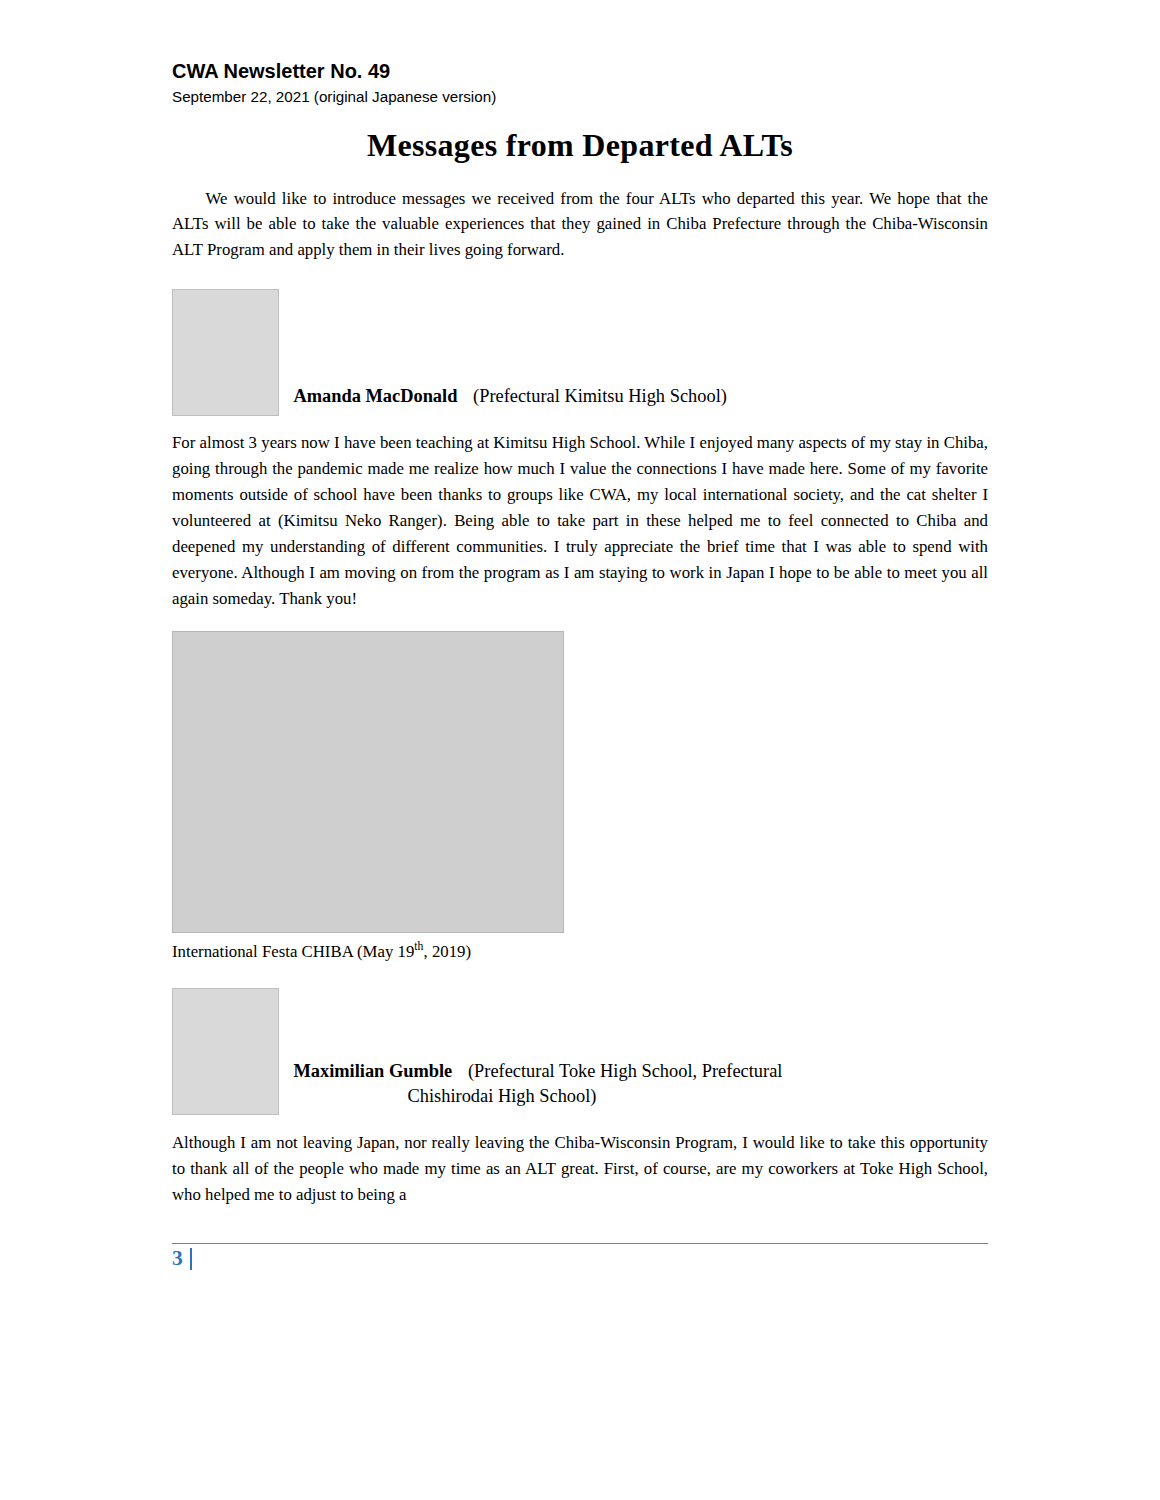CWA Newsletter No. 49
September 22, 2021 (original Japanese version)
Messages from Departed ALTs
We would like to introduce messages we received from the four ALTs who departed this year. We hope that the ALTs will be able to take the valuable experiences that they gained in Chiba Prefecture through the Chiba-Wisconsin ALT Program and apply them in their lives going forward.
Amanda MacDonald (Prefectural Kimitsu High School)
For almost 3 years now I have been teaching at Kimitsu High School. While I enjoyed many aspects of my stay in Chiba, going through the pandemic made me realize how much I value the connections I have made here. Some of my favorite moments outside of school have been thanks to groups like CWA, my local international society, and the cat shelter I volunteered at (Kimitsu Neko Ranger). Being able to take part in these helped me to feel connected to Chiba and deepened my understanding of different communities. I truly appreciate the brief time that I was able to spend with everyone. Although I am moving on from the program as I am staying to work in Japan I hope to be able to meet you all again someday. Thank you!
International Festa CHIBA (May 19th, 2019)
Maximilian Gumble (Prefectural Toke High School, Prefectural Chishirodai High School)
Although I am not leaving Japan, nor really leaving the Chiba-Wisconsin Program, I would like to take this opportunity to thank all of the people who made my time as an ALT great. First, of course, are my coworkers at Toke High School, who helped me to adjust to being a
3